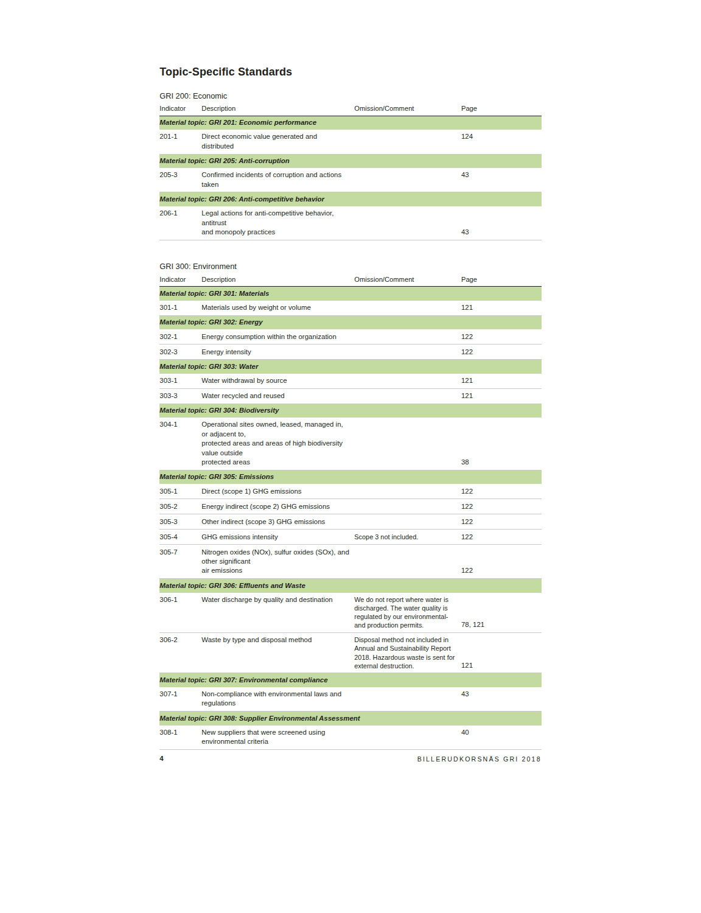Topic-Specific Standards
GRI 200: Economic
| Indicator | Description | Omission/Comment | Page |
| --- | --- | --- | --- |
| Material topic: GRI 201: Economic performance |
| 201-1 | Direct economic value generated and distributed | | 124 |
| Material topic: GRI 205: Anti-corruption |
| 205-3 | Confirmed incidents of corruption and actions taken | | 43 |
| Material topic: GRI 206: Anti-competitive behavior |
| 206-1 | Legal actions for anti-competitive behavior, antitrust and monopoly practices | | 43 |
GRI 300: Environment
| Indicator | Description | Omission/Comment | Page |
| --- | --- | --- | --- |
| Material topic: GRI 301: Materials |
| 301-1 | Materials used by weight or volume | | 121 |
| Material topic: GRI 302: Energy |
| 302-1 | Energy consumption within the organization | | 122 |
| 302-3 | Energy intensity | | 122 |
| Material topic: GRI 303: Water |
| 303-1 | Water withdrawal by source | | 121 |
| 303-3 | Water recycled and reused | | 121 |
| Material topic: GRI 304: Biodiversity |
| 304-1 | Operational sites owned, leased, managed in, or adjacent to, protected areas and areas of high biodiversity value outside protected areas | | 38 |
| Material topic: GRI 305: Emissions |
| 305-1 | Direct (scope 1) GHG emissions | | 122 |
| 305-2 | Energy indirect (scope 2) GHG emissions | | 122 |
| 305-3 | Other indirect (scope 3) GHG emissions | | 122 |
| 305-4 | GHG emissions intensity | Scope 3 not included. | 122 |
| 305-7 | Nitrogen oxides (NOx), sulfur oxides (SOx), and other significant air emissions | | 122 |
| Material topic: GRI 306: Effluents and Waste |
| 306-1 | Water discharge by quality and destination | We do not report where water is discharged. The water quality is regulated by our environmental- and production permits. | 78, 121 |
| 306-2 | Waste by type and disposal method | Disposal method not included in Annual and Sustainability Report 2018. Hazardous waste is sent for external destruction. | 121 |
| Material topic: GRI 307: Environmental compliance |
| 307-1 | Non-compliance with environmental laws and regulations | | 43 |
| Material topic: GRI 308: Supplier Environmental Assessment |
| 308-1 | New suppliers that were screened using environmental criteria | | 40 |
4 BILLERUDKORSNÄS GRI 2018